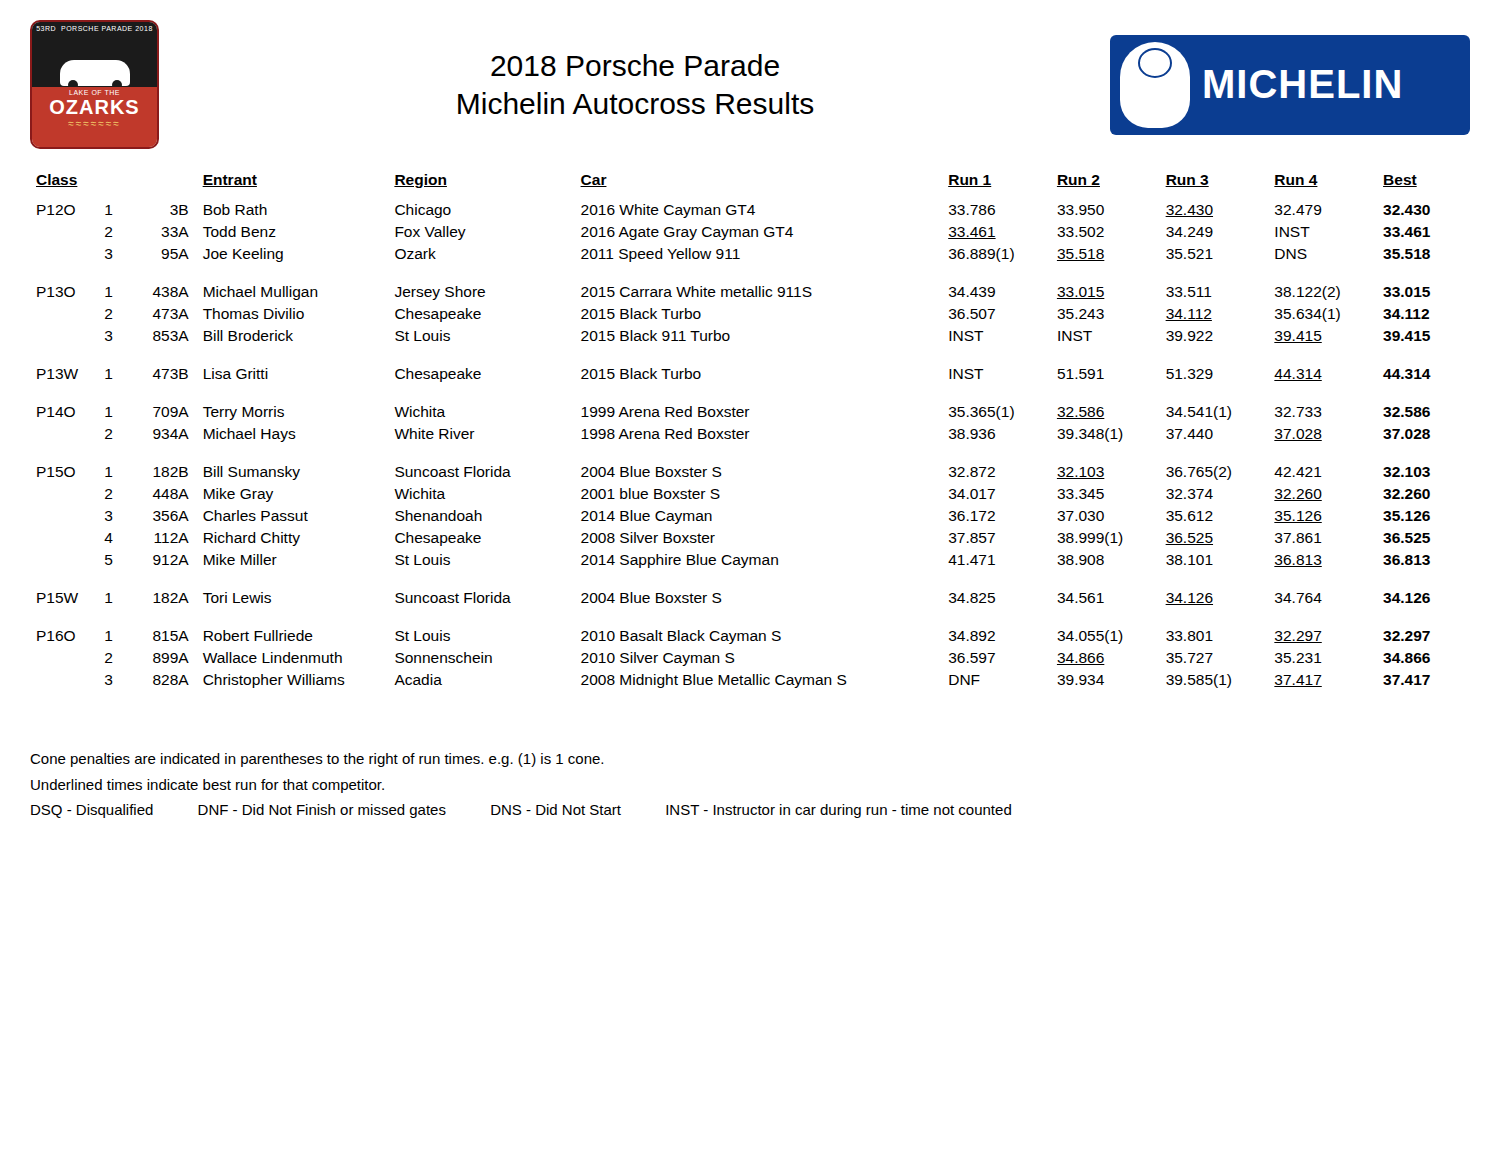53RD PORSCHE PARADE 2018
LAKE OF THE
OZARKS
≈≈≈≈≈≈≈
2018 Porsche Parade
Michelin Autocross Results
MICHELIN
| Class | | | Entrant | Region | Car | Run 1 | Run 2 | Run 3 | Run 4 | Best |
| --- | --- | --- | --- | --- | --- | --- | --- | --- | --- | --- |
| P12O | 1 | 3B | Bob Rath | Chicago | 2016 White Cayman GT4 | 33.786 | 33.950 | 32.430 | 32.479 | 32.430 |
| | 2 | 33A | Todd Benz | Fox Valley | 2016 Agate Gray Cayman GT4 | 33.461 | 33.502 | 34.249 | INST | 33.461 |
| | 3 | 95A | Joe Keeling | Ozark | 2011 Speed Yellow 911 | 36.889(1) | 35.518 | 35.521 | DNS | 35.518 |
| P13O | 1 | 438A | Michael Mulligan | Jersey Shore | 2015 Carrara White metallic 911S | 34.439 | 33.015 | 33.511 | 38.122(2) | 33.015 |
| | 2 | 473A | Thomas Divilio | Chesapeake | 2015 Black Turbo | 36.507 | 35.243 | 34.112 | 35.634(1) | 34.112 |
| | 3 | 853A | Bill Broderick | St Louis | 2015 Black 911 Turbo | INST | INST | 39.922 | 39.415 | 39.415 |
| P13W | 1 | 473B | Lisa Gritti | Chesapeake | 2015 Black Turbo | INST | 51.591 | 51.329 | 44.314 | 44.314 |
| P14O | 1 | 709A | Terry Morris | Wichita | 1999 Arena Red Boxster | 35.365(1) | 32.586 | 34.541(1) | 32.733 | 32.586 |
| | 2 | 934A | Michael Hays | White River | 1998 Arena Red Boxster | 38.936 | 39.348(1) | 37.440 | 37.028 | 37.028 |
| P15O | 1 | 182B | Bill Sumansky | Suncoast Florida | 2004 Blue Boxster S | 32.872 | 32.103 | 36.765(2) | 42.421 | 32.103 |
| | 2 | 448A | Mike Gray | Wichita | 2001 blue Boxster S | 34.017 | 33.345 | 32.374 | 32.260 | 32.260 |
| | 3 | 356A | Charles Passut | Shenandoah | 2014 Blue Cayman | 36.172 | 37.030 | 35.612 | 35.126 | 35.126 |
| | 4 | 112A | Richard Chitty | Chesapeake | 2008 Silver Boxster | 37.857 | 38.999(1) | 36.525 | 37.861 | 36.525 |
| | 5 | 912A | Mike Miller | St Louis | 2014 Sapphire Blue Cayman | 41.471 | 38.908 | 38.101 | 36.813 | 36.813 |
| P15W | 1 | 182A | Tori Lewis | Suncoast Florida | 2004 Blue Boxster S | 34.825 | 34.561 | 34.126 | 34.764 | 34.126 |
| P16O | 1 | 815A | Robert Fullriede | St Louis | 2010 Basalt Black Cayman S | 34.892 | 34.055(1) | 33.801 | 32.297 | 32.297 |
| | 2 | 899A | Wallace Lindenmuth | Sonnenschein | 2010 Silver Cayman S | 36.597 | 34.866 | 35.727 | 35.231 | 34.866 |
| | 3 | 828A | Christopher Williams | Acadia | 2008 Midnight Blue Metallic Cayman S | DNF | 39.934 | 39.585(1) | 37.417 | 37.417 |
Cone penalties are indicated in parentheses to the right of run times. e.g. (1) is 1 cone.
Underlined times indicate best run for that competitor.
DSQ - Disqualified DNF - Did Not Finish or missed gates DNS - Did Not Start INST - Instructor in car during run - time not counted